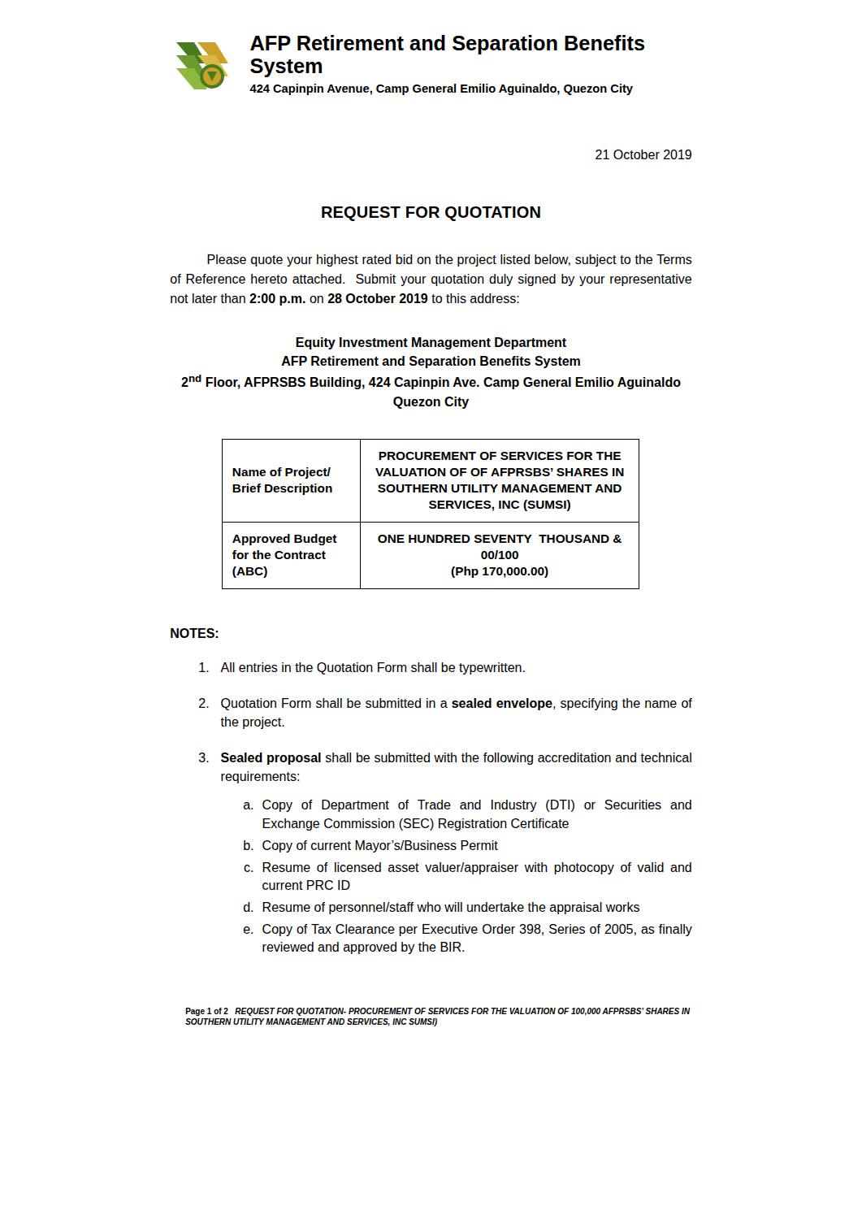AFP Retirement and Separation Benefits System
424 Capinpin Avenue, Camp General Emilio Aguinaldo, Quezon City
21 October 2019
REQUEST FOR QUOTATION
Please quote your highest rated bid on the project listed below, subject to the Terms of Reference hereto attached. Submit your quotation duly signed by your representative not later than 2:00 p.m. on 28 October 2019 to this address:
Equity Investment Management Department
AFP Retirement and Separation Benefits System
2nd Floor, AFPRSBS Building, 424 Capinpin Ave. Camp General Emilio Aguinaldo
Quezon City
| Name of Project/ Brief Description | PROCUREMENT OF SERVICES FOR THE VALUATION OF OF AFPRSBS’ SHARES IN SOUTHERN UTILITY MANAGEMENT AND SERVICES, INC (SUMSI) |
| Approved Budget for the Contract (ABC) | ONE HUNDRED SEVENTY THOUSAND & 00/100 (Php 170,000.00) |
NOTES:
All entries in the Quotation Form shall be typewritten.
Quotation Form shall be submitted in a sealed envelope, specifying the name of the project.
Sealed proposal shall be submitted with the following accreditation and technical requirements:
Copy of Department of Trade and Industry (DTI) or Securities and Exchange Commission (SEC) Registration Certificate
Copy of current Mayor’s/Business Permit
Resume of licensed asset valuer/appraiser with photocopy of valid and current PRC ID
Resume of personnel/staff who will undertake the appraisal works
Copy of Tax Clearance per Executive Order 398, Series of 2005, as finally reviewed and approved by the BIR.
Page 1 of 2 REQUEST FOR QUOTATION- PROCUREMENT OF SERVICES FOR THE VALUATION OF 100,000 AFPRSBS’ SHARES IN SOUTHERN UTILITY MANAGEMENT AND SERVICES, INC SUMSI)